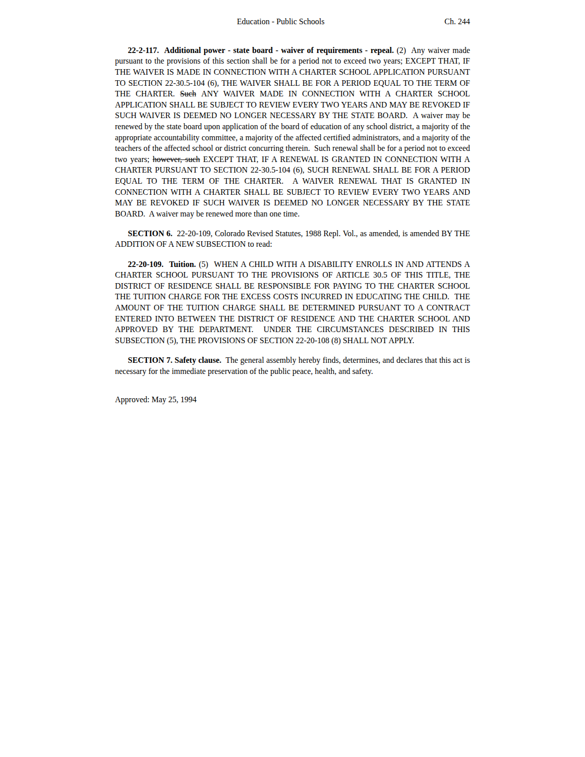Education - Public Schools
Ch. 244
22-2-117. Additional power - state board - waiver of requirements - repeal. (2) Any waiver made pursuant to the provisions of this section shall be for a period not to exceed two years; EXCEPT THAT, IF THE WAIVER IS MADE IN CONNECTION WITH A CHARTER SCHOOL APPLICATION PURSUANT TO SECTION 22-30.5-104 (6), THE WAIVER SHALL BE FOR A PERIOD EQUAL TO THE TERM OF THE CHARTER. Such ANY WAIVER MADE IN CONNECTION WITH A CHARTER SCHOOL APPLICATION SHALL BE SUBJECT TO REVIEW EVERY TWO YEARS AND MAY BE REVOKED IF SUCH WAIVER IS DEEMED NO LONGER NECESSARY BY THE STATE BOARD. A waiver may be renewed by the state board upon application of the board of education of any school district, a majority of the appropriate accountability committee, a majority of the affected certified administrators, and a majority of the teachers of the affected school or district concurring therein. Such renewal shall be for a period not to exceed two years; however, such EXCEPT THAT, IF A RENEWAL IS GRANTED IN CONNECTION WITH A CHARTER PURSUANT TO SECTION 22-30.5-104 (6), SUCH RENEWAL SHALL BE FOR A PERIOD EQUAL TO THE TERM OF THE CHARTER. A WAIVER RENEWAL THAT IS GRANTED IN CONNECTION WITH A CHARTER SHALL BE SUBJECT TO REVIEW EVERY TWO YEARS AND MAY BE REVOKED IF SUCH WAIVER IS DEEMED NO LONGER NECESSARY BY THE STATE BOARD. A waiver may be renewed more than one time.
SECTION 6. 22-20-109, Colorado Revised Statutes, 1988 Repl. Vol., as amended, is amended BY THE ADDITION OF A NEW SUBSECTION to read:
22-20-109. Tuition. (5) WHEN A CHILD WITH A DISABILITY ENROLLS IN AND ATTENDS A CHARTER SCHOOL PURSUANT TO THE PROVISIONS OF ARTICLE 30.5 OF THIS TITLE, THE DISTRICT OF RESIDENCE SHALL BE RESPONSIBLE FOR PAYING TO THE CHARTER SCHOOL THE TUITION CHARGE FOR THE EXCESS COSTS INCURRED IN EDUCATING THE CHILD. THE AMOUNT OF THE TUITION CHARGE SHALL BE DETERMINED PURSUANT TO A CONTRACT ENTERED INTO BETWEEN THE DISTRICT OF RESIDENCE AND THE CHARTER SCHOOL AND APPROVED BY THE DEPARTMENT. UNDER THE CIRCUMSTANCES DESCRIBED IN THIS SUBSECTION (5), THE PROVISIONS OF SECTION 22-20-108 (8) SHALL NOT APPLY.
SECTION 7. Safety clause. The general assembly hereby finds, determines, and declares that this act is necessary for the immediate preservation of the public peace, health, and safety.
Approved: May 25, 1994